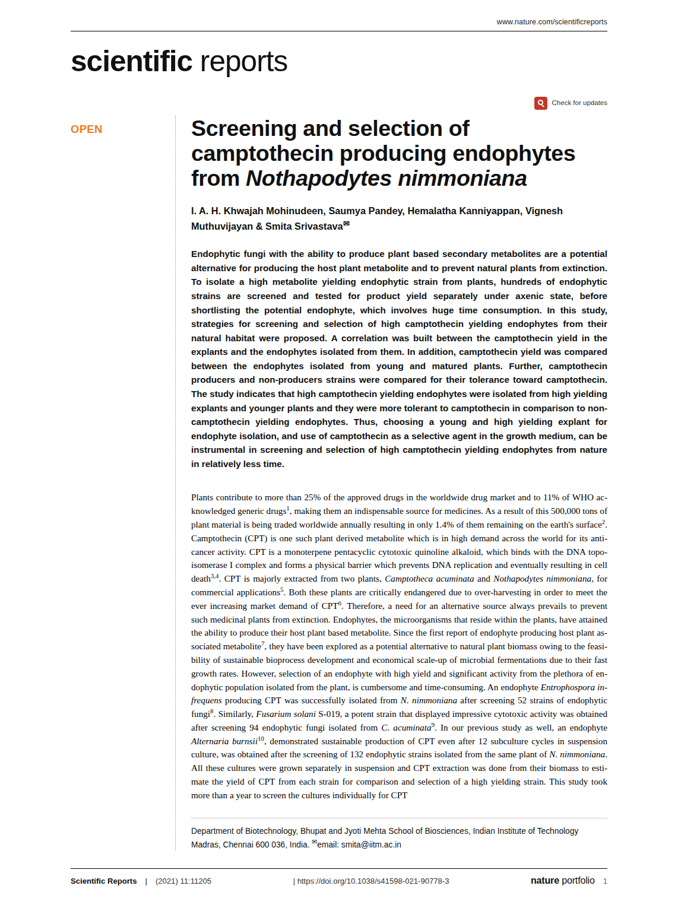www.nature.com/scientificreports
scientific reports
Check for updates
OPEN
Screening and selection of camptothecin producing endophytes from Nothapodytes nimmoniana
I. A. H. Khwajah Mohinudeen, Saumya Pandey, Hemalatha Kanniyappan, Vignesh Muthuvijayan & Smita Srivastava✉
Endophytic fungi with the ability to produce plant based secondary metabolites are a potential alternative for producing the host plant metabolite and to prevent natural plants from extinction. To isolate a high metabolite yielding endophytic strain from plants, hundreds of endophytic strains are screened and tested for product yield separately under axenic state, before shortlisting the potential endophyte, which involves huge time consumption. In this study, strategies for screening and selection of high camptothecin yielding endophytes from their natural habitat were proposed. A correlation was built between the camptothecin yield in the explants and the endophytes isolated from them. In addition, camptothecin yield was compared between the endophytes isolated from young and matured plants. Further, camptothecin producers and non-producers strains were compared for their tolerance toward camptothecin. The study indicates that high camptothecin yielding endophytes were isolated from high yielding explants and younger plants and they were more tolerant to camptothecin in comparison to non-camptothecin yielding endophytes. Thus, choosing a young and high yielding explant for endophyte isolation, and use of camptothecin as a selective agent in the growth medium, can be instrumental in screening and selection of high camptothecin yielding endophytes from nature in relatively less time.
Plants contribute to more than 25% of the approved drugs in the worldwide drug market and to 11% of WHO acknowledged generic drugs1, making them an indispensable source for medicines. As a result of this 500,000 tons of plant material is being traded worldwide annually resulting in only 1.4% of them remaining on the earth's surface2. Camptothecin (CPT) is one such plant derived metabolite which is in high demand across the world for its anti-cancer activity. CPT is a monoterpene pentacyclic cytotoxic quinoline alkaloid, which binds with the DNA topoisomerase I complex and forms a physical barrier which prevents DNA replication and eventually resulting in cell death3,4. CPT is majorly extracted from two plants, Camptotheca acuminata and Nothapodytes nimmoniana, for commercial applications5. Both these plants are critically endangered due to over-harvesting in order to meet the ever increasing market demand of CPT6. Therefore, a need for an alternative source always prevails to prevent such medicinal plants from extinction. Endophytes, the microorganisms that reside within the plants, have attained the ability to produce their host plant based metabolite. Since the first report of endophyte producing host plant associated metabolite7, they have been explored as a potential alternative to natural plant biomass owing to the feasibility of sustainable bioprocess development and economical scale-up of microbial fermentations due to their fast growth rates. However, selection of an endophyte with high yield and significant activity from the plethora of endophytic population isolated from the plant, is cumbersome and time-consuming. An endophyte Entrophospora infrequens producing CPT was successfully isolated from N. nimmoniana after screening 52 strains of endophytic fungi8. Similarly, Fusarium solani S-019, a potent strain that displayed impressive cytotoxic activity was obtained after screening 94 endophytic fungi isolated from C. acuminata9. In our previous study as well, an endophyte Alternaria burnsii10, demonstrated sustainable production of CPT even after 12 subculture cycles in suspension culture, was obtained after the screening of 132 endophytic strains isolated from the same plant of N. nimmoniana. All these cultures were grown separately in suspension and CPT extraction was done from their biomass to estimate the yield of CPT from each strain for comparison and selection of a high yielding strain. This study took more than a year to screen the cultures individually for CPT
Department of Biotechnology, Bhupat and Jyoti Mehta School of Biosciences, Indian Institute of Technology Madras, Chennai 600 036, India. ✉email: smita@iitm.ac.in
Scientific Reports | (2021) 11:11205 | https://doi.org/10.1038/s41598-021-90778-3 nature portfolio 1